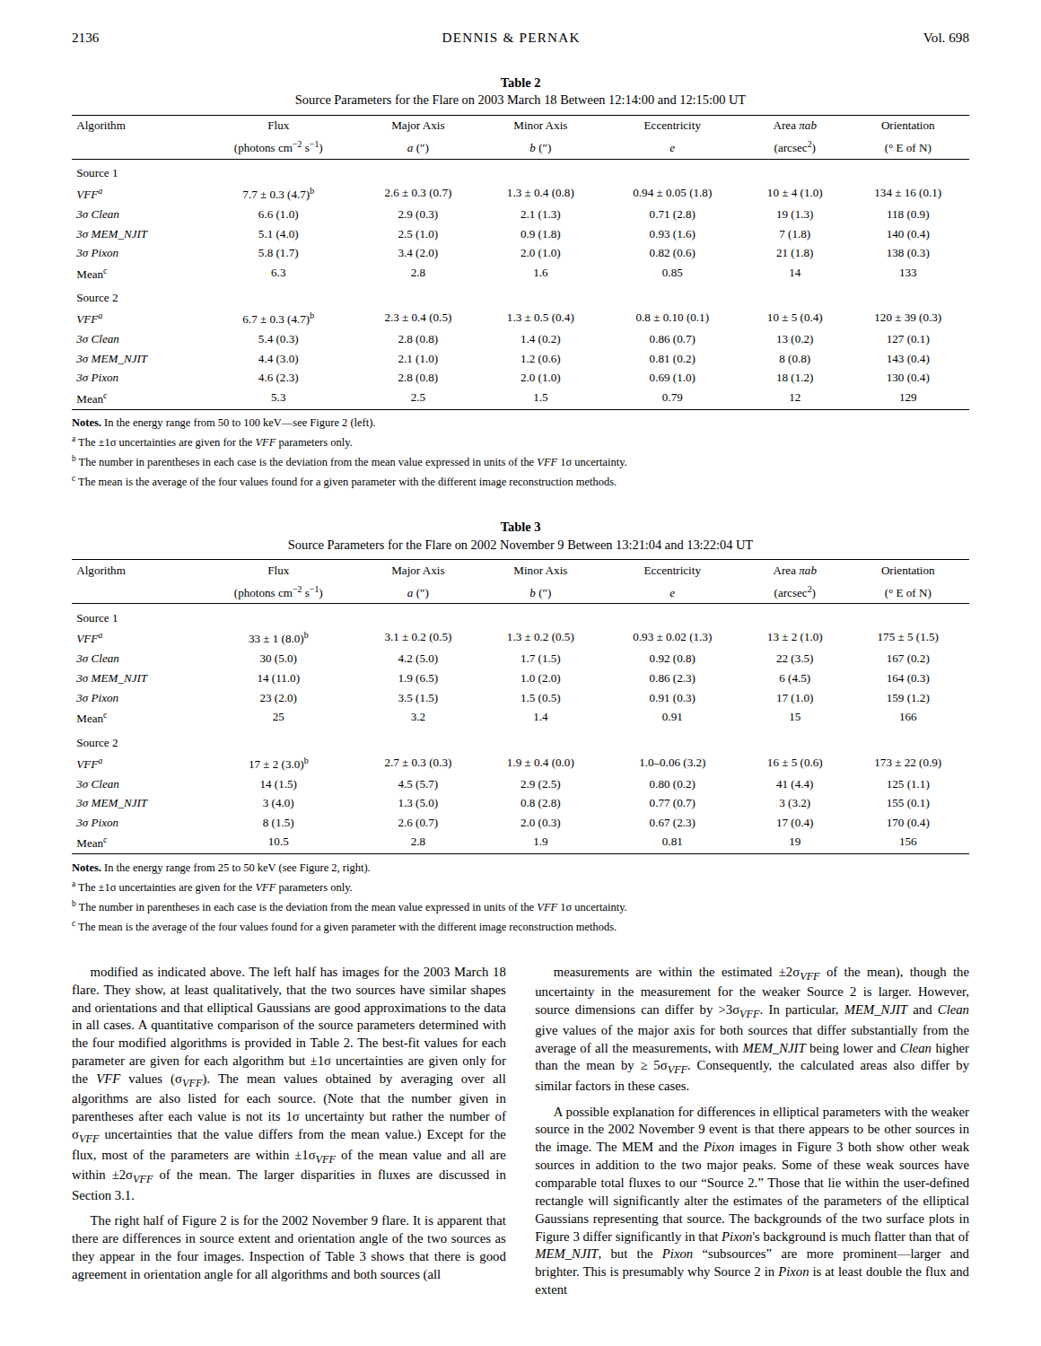2136 DENNIS & PERNAK Vol. 698
Table 2 Source Parameters for the Flare on 2003 March 18 Between 12:14:00 and 12:15:00 UT
| Algorithm | Flux | Major Axis | Minor Axis | Eccentricity | Area πab | Orientation |
| --- | --- | --- | --- | --- | --- | --- |
| | (photons cm −2 s −1 ) | a (″) | b (″) | e | (arcsec 2 ) | (° E of N) |
| Source 1 |
| VFF a | 7.7 ± 0.3 (4.7) b | 2.6 ± 0.3 (0.7) | 1.3 ± 0.4 (0.8) | 0.94 ± 0.05 (1.8) | 10 ± 4 (1.0) | 134 ± 16 (0.1) |
| 3σ Clean | 6.6 (1.0) | 2.9 (0.3) | 2.1 (1.3) | 0.71 (2.8) | 19 (1.3) | 118 (0.9) |
| 3σ MEM_NJIT | 5.1 (4.0) | 2.5 (1.0) | 0.9 (1.8) | 0.93 (1.6) | 7 (1.8) | 140 (0.4) |
| 3σ Pixon | 5.8 (1.7) | 3.4 (2.0) | 2.0 (1.0) | 0.82 (0.6) | 21 (1.8) | 138 (0.3) |
| Mean c | 6.3 | 2.8 | 1.6 | 0.85 | 14 | 133 |
| Source 2 |
| VFF a | 6.7 ± 0.3 (4.7) b | 2.3 ± 0.4 (0.5) | 1.3 ± 0.5 (0.4) | 0.8 ± 0.10 (0.1) | 10 ± 5 (0.4) | 120 ± 39 (0.3) |
| 3σ Clean | 5.4 (0.3) | 2.8 (0.8) | 1.4 (0.2) | 0.86 (0.7) | 13 (0.2) | 127 (0.1) |
| 3σ MEM_NJIT | 4.4 (3.0) | 2.1 (1.0) | 1.2 (0.6) | 0.81 (0.2) | 8 (0.8) | 143 (0.4) |
| 3σ Pixon | 4.6 (2.3) | 2.8 (0.8) | 2.0 (1.0) | 0.69 (1.0) | 18 (1.2) | 130 (0.4) |
| Mean c | 5.3 | 2.5 | 1.5 | 0.79 | 12 | 129 |
Notes. In the energy range from 50 to 100 keV—see Figure 2 (left).
a The ±1σ uncertainties are given for the VFF parameters only.
b The number in parentheses in each case is the deviation from the mean value expressed in units of the VFF 1σ uncertainty.
c The mean is the average of the four values found for a given parameter with the different image reconstruction methods.
Table 3 Source Parameters for the Flare on 2002 November 9 Between 13:21:04 and 13:22:04 UT
| Algorithm | Flux | Major Axis | Minor Axis | Eccentricity | Area πab | Orientation |
| --- | --- | --- | --- | --- | --- | --- |
| | (photons cm −2 s −1 ) | a (″) | b (″) | e | (arcsec 2 ) | (° E of N) |
| Source 1 |
| VFF a | 33 ± 1 (8.0) b | 3.1 ± 0.2 (0.5) | 1.3 ± 0.2 (0.5) | 0.93 ± 0.02 (1.3) | 13 ± 2 (1.0) | 175 ± 5 (1.5) |
| 3σ Clean | 30 (5.0) | 4.2 (5.0) | 1.7 (1.5) | 0.92 (0.8) | 22 (3.5) | 167 (0.2) |
| 3σ MEM_NJIT | 14 (11.0) | 1.9 (6.5) | 1.0 (2.0) | 0.86 (2.3) | 6 (4.5) | 164 (0.3) |
| 3σ Pixon | 23 (2.0) | 3.5 (1.5) | 1.5 (0.5) | 0.91 (0.3) | 17 (1.0) | 159 (1.2) |
| Mean c | 25 | 3.2 | 1.4 | 0.91 | 15 | 166 |
| Source 2 |
| VFF a | 17 ± 2 (3.0) b | 2.7 ± 0.3 (0.3) | 1.9 ± 0.4 (0.0) | 1.0–0.06 (3.2) | 16 ± 5 (0.6) | 173 ± 22 (0.9) |
| 3σ Clean | 14 (1.5) | 4.5 (5.7) | 2.9 (2.5) | 0.80 (0.2) | 41 (4.4) | 125 (1.1) |
| 3σ MEM_NJIT | 3 (4.0) | 1.3 (5.0) | 0.8 (2.8) | 0.77 (0.7) | 3 (3.2) | 155 (0.1) |
| 3σ Pixon | 8 (1.5) | 2.6 (0.7) | 2.0 (0.3) | 0.67 (2.3) | 17 (0.4) | 170 (0.4) |
| Mean c | 10.5 | 2.8 | 1.9 | 0.81 | 19 | 156 |
Notes. In the energy range from 25 to 50 keV (see Figure 2, right).
a The ±1σ uncertainties are given for the VFF parameters only.
b The number in parentheses in each case is the deviation from the mean value expressed in units of the VFF 1σ uncertainty.
c The mean is the average of the four values found for a given parameter with the different image reconstruction methods.
modified as indicated above. The left half has images for the 2003 March 18 flare. They show, at least qualitatively, that the two sources have similar shapes and orientations and that elliptical Gaussians are good approximations to the data in all cases. A quantitative comparison of the source parameters determined with the four modified algorithms is provided in Table 2. The best-fit values for each parameter are given for each algorithm but ±1σ uncertainties are given only for the VFF values (σVFF). The mean values obtained by averaging over all algorithms are also listed for each source. (Note that the number given in parentheses after each value is not its 1σ uncertainty but rather the number of σVFF uncertainties that the value differs from the mean value.) Except for the flux, most of the parameters are within ±1σVFF of the mean value and all are within ±2σVFF of the mean. The larger disparities in fluxes are discussed in Section 3.1.
The right half of Figure 2 is for the 2002 November 9 flare. It is apparent that there are differences in source extent and orientation angle of the two sources as they appear in the four images. Inspection of Table 3 shows that there is good agreement in orientation angle for all algorithms and both sources (all
measurements are within the estimated ±2σVFF of the mean), though the uncertainty in the measurement for the weaker Source 2 is larger. However, source dimensions can differ by >3σVFF. In particular, MEM_NJIT and Clean give values of the major axis for both sources that differ substantially from the average of all the measurements, with MEM_NJIT being lower and Clean higher than the mean by ≥ 5σVFF. Consequently, the calculated areas also differ by similar factors in these cases.
A possible explanation for differences in elliptical parameters with the weaker source in the 2002 November 9 event is that there appears to be other sources in the image. The MEM and the Pixon images in Figure 3 both show other weak sources in addition to the two major peaks. Some of these weak sources have comparable total fluxes to our “Source 2.” Those that lie within the user-defined rectangle will significantly alter the estimates of the parameters of the elliptical Gaussians representing that source. The backgrounds of the two surface plots in Figure 3 differ significantly in that Pixon's background is much flatter than that of MEM_NJIT, but the Pixon “subsources” are more prominent—larger and brighter. This is presumably why Source 2 in Pixon is at least double the flux and extent